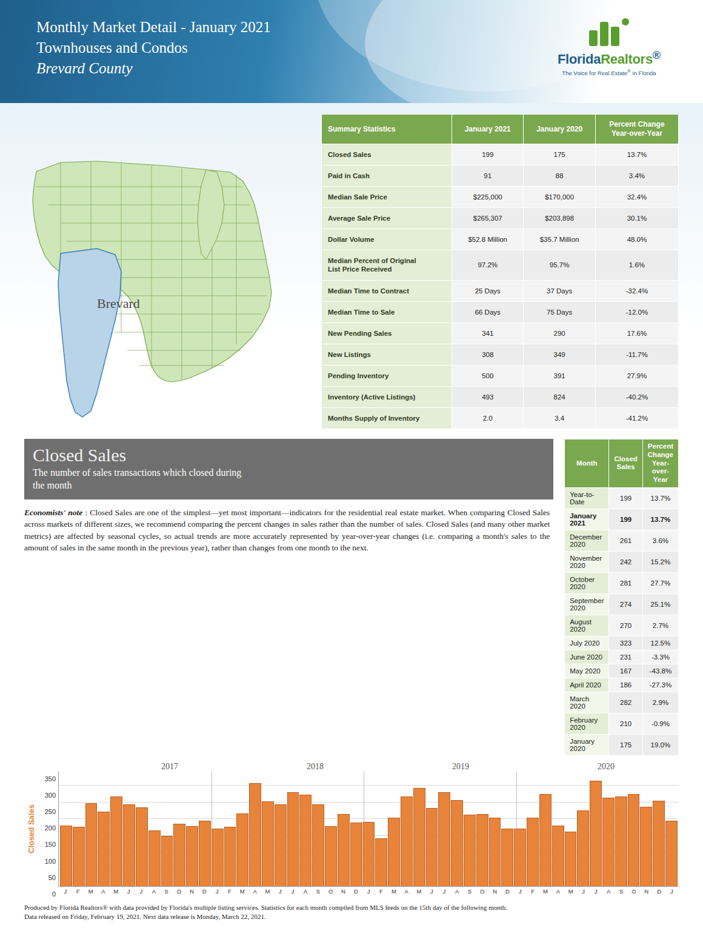Monthly Market Detail - January 2021
Townhouses and Condos
Brevard County
Florida Realtors®
The Voice for Real Estate® in Florida
Brevard
| Summary Statistics | January 2021 | January 2020 | Percent Change Year-over-Year |
| --- | --- | --- | --- |
| Closed Sales | 199 | 175 | 13.7% |
| Paid in Cash | 91 | 88 | 3.4% |
| Median Sale Price | $225,000 | $170,000 | 32.4% |
| Average Sale Price | $265,307 | $203,898 | 30.1% |
| Dollar Volume | $52.8 Million | $35.7 Million | 48.0% |
| Median Percent of Original List Price Received | 97.2% | 95.7% | 1.6% |
| Median Time to Contract | 25 Days | 37 Days | -32.4% |
| Median Time to Sale | 66 Days | 75 Days | -12.0% |
| New Pending Sales | 341 | 290 | 17.6% |
| New Listings | 308 | 349 | -11.7% |
| Pending Inventory | 500 | 391 | 27.9% |
| Inventory (Active Listings) | 493 | 824 | -40.2% |
| Months Supply of Inventory | 2.0 | 3.4 | -41.2% |
Closed Sales
The number of sales transactions which closed during
the month
Economists' note : Closed Sales are one of the simplest—yet most important—indicators for the residential real estate market. When comparing Closed Sales across markets of different sizes, we recommend comparing the percent changes in sales rather than the number of sales. Closed Sales (and many other market metrics) are affected by seasonal cycles, so actual trends are more accurately represented by year-over-year changes (i.e. comparing a month's sales to the amount of sales in the same month in the previous year), rather than changes from one month to the next.
| Month | Closed Sales | Percent Change Year-over-Year |
| --- | --- | --- |
| Year-to-Date | 199 | 13.7% |
| January 2021 | 199 | 13.7% |
| December 2020 | 261 | 3.6% |
| November 2020 | 242 | 15.2% |
| October 2020 | 281 | 27.7% |
| September 2020 | 274 | 25.1% |
| August 2020 | 270 | 2.7% |
| July 2020 | 323 | 12.5% |
| June 2020 | 231 | -3.3% |
| May 2020 | 167 | -43.8% |
| April 2020 | 186 | -27.3% |
| March 2020 | 282 | 2.9% |
| February 2020 | 210 | -0.9% |
| January 2020 | 175 | 19.0% |
2017201820192020
Closed Sales
350
300
250
200
150
100
50
0
JFMAMJJASOND JFMAMJJASOND JFMAMJJASOND JFMAMJJASOND J
Produced by Florida Realtors® with data provided by Florida's multiple listing services. Statistics for each month compiled from MLS feeds on the 15th day of the following month.
Data released on Friday, February 19, 2021. Next data release is Monday, March 22, 2021.